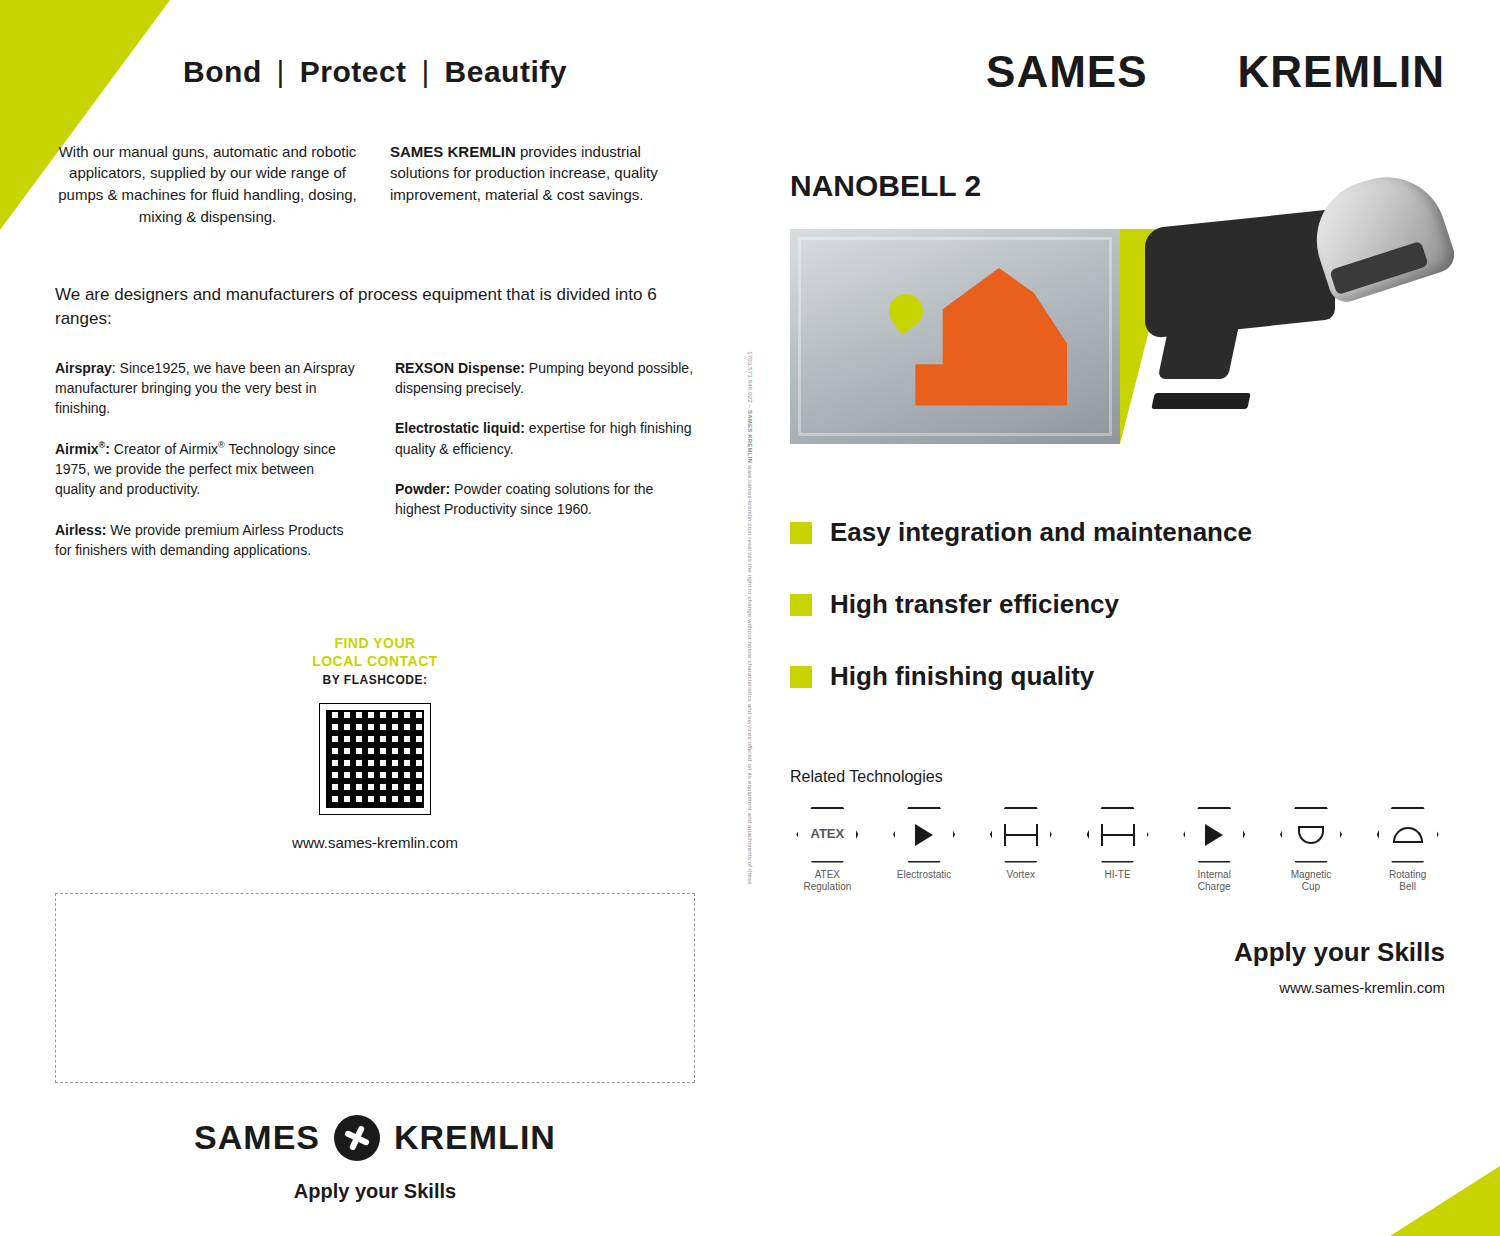Bond | Protect | Beautify
With our manual guns, automatic and robotic applicators, supplied by our wide range of pumps & machines for fluid handling, dosing, mixing & dispensing.
SAMES KREMLIN provides industrial solutions for production increase, quality improvement, material & cost savings.
We are designers and manufacturers of process equipment that is divided into 6 ranges:
Airspray: Since1925, we have been an Airspray manufacturer bringing you the very best in finishing.
Airmix®: Creator of Airmix® Technology since 1975, we provide the perfect mix between quality and productivity.
Airless: We provide premium Airless Products for finishers with demanding applications.
REXSON Dispense: Pumping beyond possible, dispensing precisely.
Electrostatic liquid: expertise for high finishing quality & efficiency.
Powder: Powder coating solutions for the highest Productivity since 1960.
FIND YOUR
LOCAL CONTACT
BY FLASHCODE:
www.sames-kremlin.com
SAMES KREMLIN
Apply your Skills
1703.573.848.022 – SAMES KREMLIN www.sames-kremlin.com reserves the right to change without notice characteristics and services offered on its equipment and attachments of these
SAMES KREMLIN
NANOBELL 2
Easy integration and maintenance
High transfer efficiency
High finishing quality
Related Technologies
ATEX
ATEX Regulation
Electrostatic
Vortex
HI-TE
Internal
Charge
Magnetic
Cup
Rotating
Bell
Apply your Skills
www.sames-kremlin.com